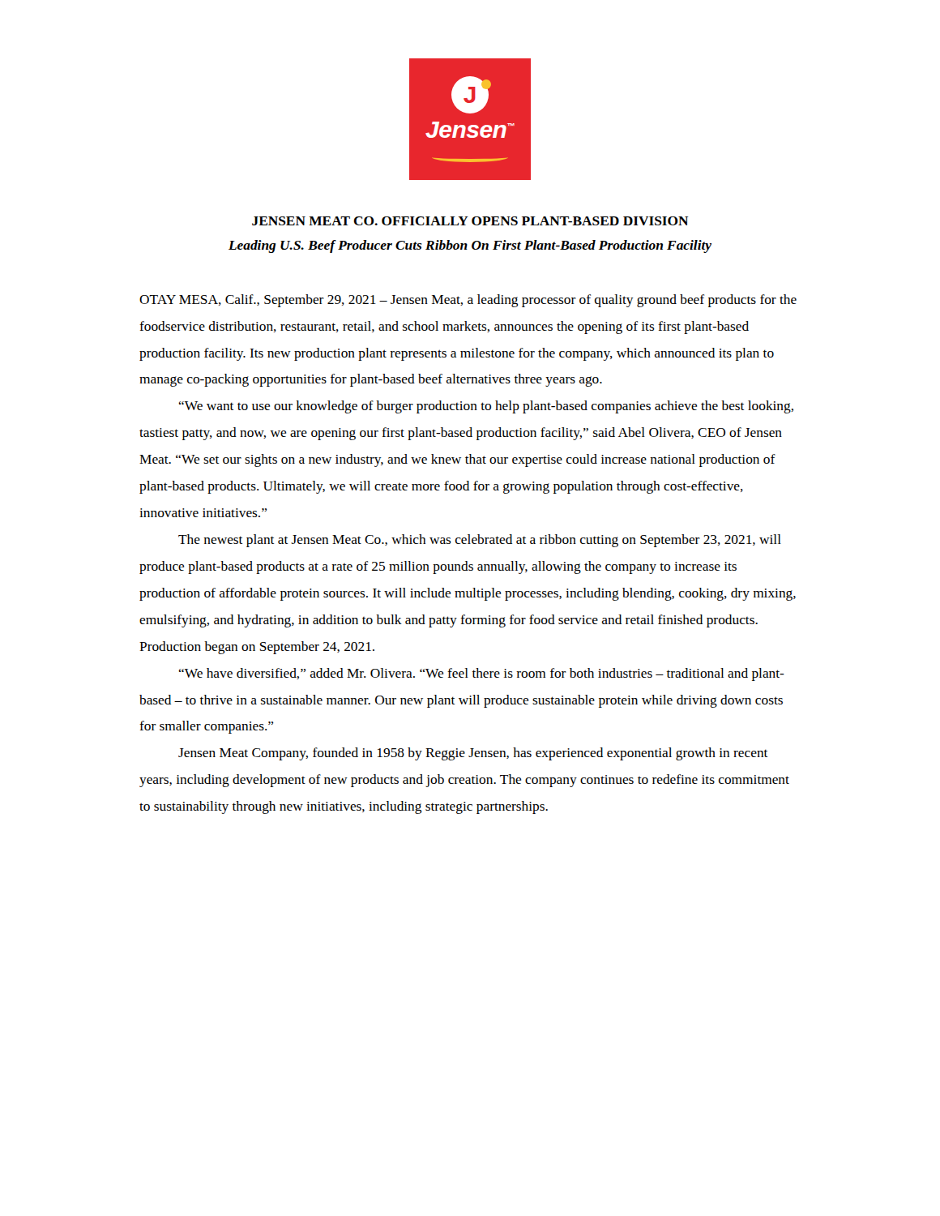J
Jensen™
JENSEN MEAT CO. OFFICIALLY OPENS PLANT-BASED DIVISION
Leading U.S. Beef Producer Cuts Ribbon On First Plant-Based Production Facility
OTAY MESA, Calif., September 29, 2021 – Jensen Meat, a leading processor of quality ground beef products for the foodservice distribution, restaurant, retail, and school markets, announces the opening of its first plant-based production facility. Its new production plant represents a milestone for the company, which announced its plan to manage co-packing opportunities for plant-based beef alternatives three years ago.
“We want to use our knowledge of burger production to help plant-based companies achieve the best looking, tastiest patty, and now, we are opening our first plant-based production facility,” said Abel Olivera, CEO of Jensen Meat. “We set our sights on a new industry, and we knew that our expertise could increase national production of plant-based products. Ultimately, we will create more food for a growing population through cost-effective, innovative initiatives.”
The newest plant at Jensen Meat Co., which was celebrated at a ribbon cutting on September 23, 2021, will produce plant-based products at a rate of 25 million pounds annually, allowing the company to increase its production of affordable protein sources. It will include multiple processes, including blending, cooking, dry mixing, emulsifying, and hydrating, in addition to bulk and patty forming for food service and retail finished products. Production began on September 24, 2021.
“We have diversified,” added Mr. Olivera. “We feel there is room for both industries – traditional and plant-based – to thrive in a sustainable manner. Our new plant will produce sustainable protein while driving down costs for smaller companies.”
Jensen Meat Company, founded in 1958 by Reggie Jensen, has experienced exponential growth in recent years, including development of new products and job creation. The company continues to redefine its commitment to sustainability through new initiatives, including strategic partnerships.